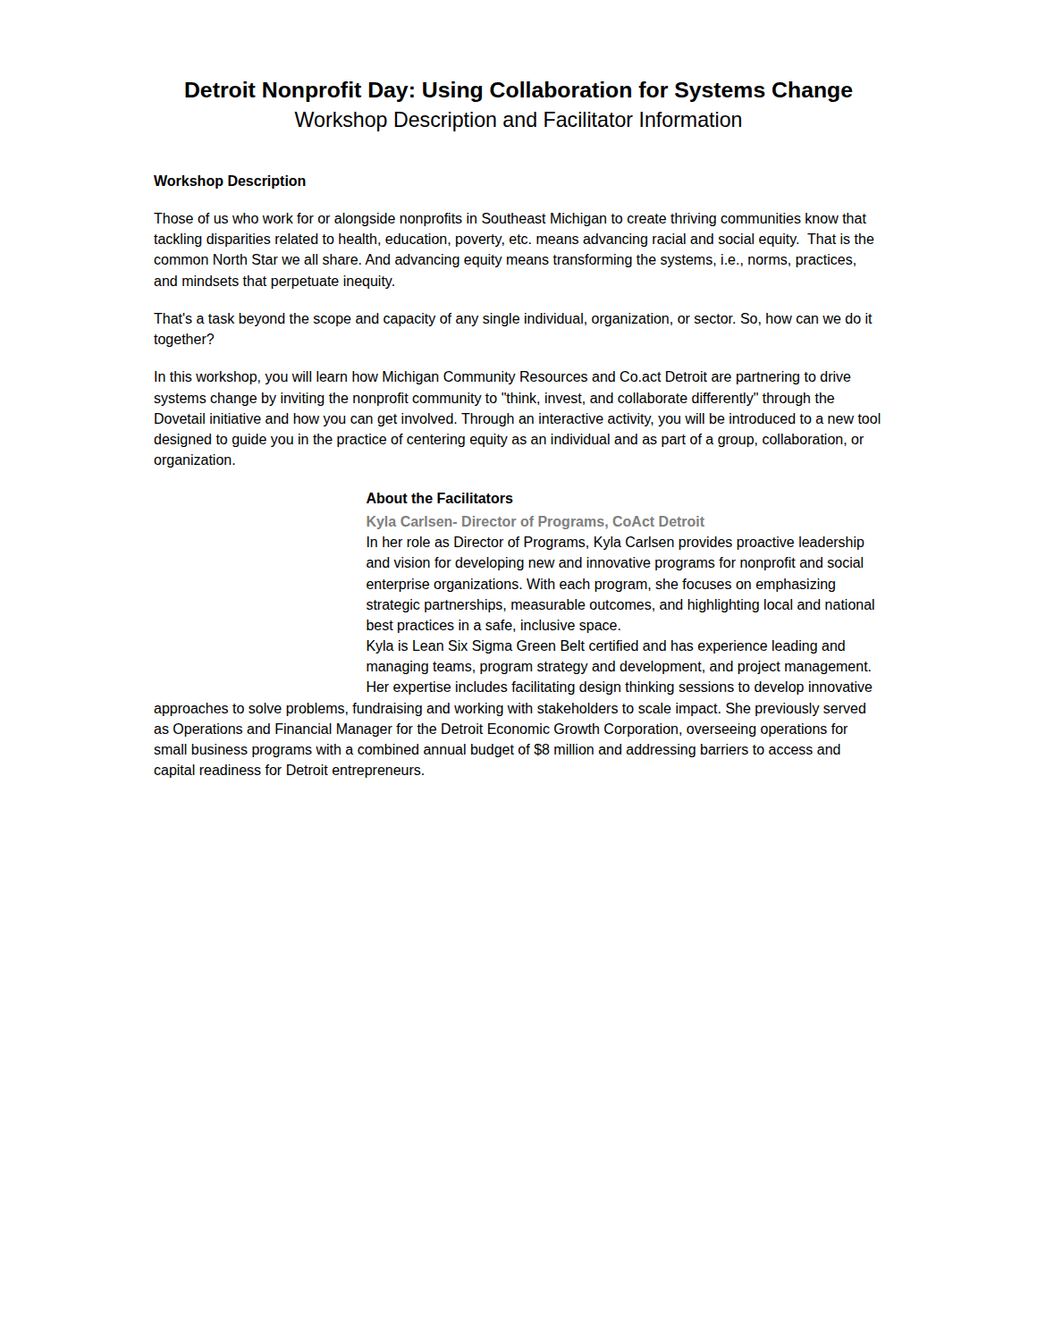Detroit Nonprofit Day: Using Collaboration for Systems Change
Workshop Description and Facilitator Information
Workshop Description
Those of us who work for or alongside nonprofits in Southeast Michigan to create thriving communities know that tackling disparities related to health, education, poverty, etc. means advancing racial and social equity. That is the common North Star we all share. And advancing equity means transforming the systems, i.e., norms, practices, and mindsets that perpetuate inequity.
That's a task beyond the scope and capacity of any single individual, organization, or sector. So, how can we do it together?
In this workshop, you will learn how Michigan Community Resources and Co.act Detroit are partnering to drive systems change by inviting the nonprofit community to "think, invest, and collaborate differently" through the Dovetail initiative and how you can get involved. Through an interactive activity, you will be introduced to a new tool designed to guide you in the practice of centering equity as an individual and as part of a group, collaboration, or organization.
About the Facilitators
Kyla Carlsen- Director of Programs, CoAct Detroit
In her role as Director of Programs, Kyla Carlsen provides proactive leadership and vision for developing new and innovative programs for nonprofit and social enterprise organizations. With each program, she focuses on emphasizing strategic partnerships, measurable outcomes, and highlighting local and national best practices in a safe, inclusive space.
Kyla is Lean Six Sigma Green Belt certified and has experience leading and managing teams, program strategy and development, and project management. Her expertise includes facilitating design thinking sessions to develop innovative approaches to solve problems, fundraising and working with stakeholders to scale impact. She previously served as Operations and Financial Manager for the Detroit Economic Growth Corporation, overseeing operations for small business programs with a combined annual budget of $8 million and addressing barriers to access and capital readiness for Detroit entrepreneurs.